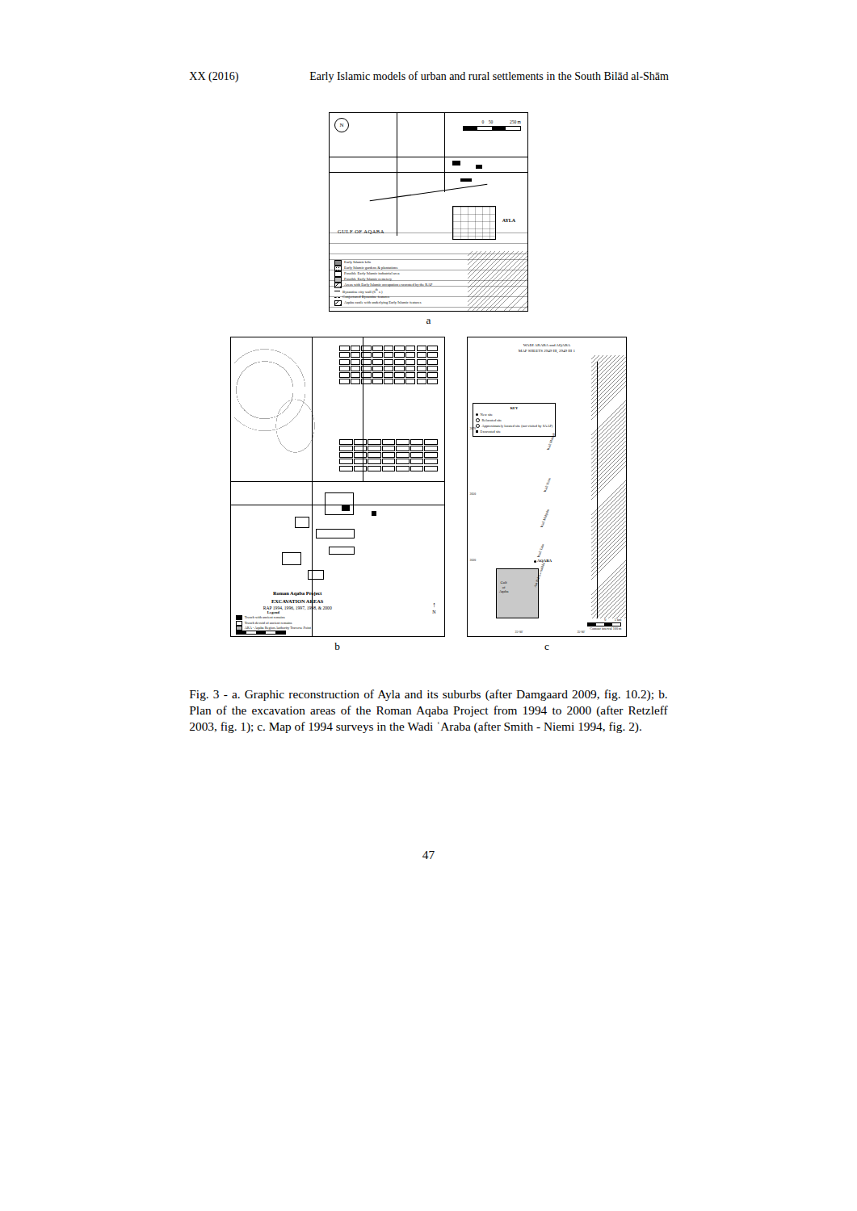XX (2016) Early Islamic models of urban and rural settlements in the South Bilād al-Shām
N
0 50 250 m
GULF OF AQABA
AYLA
Early Islamic kiln
Early Islamic gardens & plantations
Possible Early Islamic industrial area
Possible Early Islamic cemetery
Areas with Early Islamic occupation excavated by the RAP
Byzantine city wall (6th c.)
Conjectured Byzantine features
Aqaba castle with underlying Early Islamic features
a
Roman Aqaba Project
EXCAVATION AREAS
RAP 1994, 1996, 1997, 1998, & 2000
Legend
Trench with ancient remains
Trench devoid of ancient remains
ARA - Aqaba Region Authority Traverse Point
↑
N
b
WADI ARABA and AQABA
MAP SHEETS 2949 III, 2949 III 1
KEY
New site
Relocated site
Approximately located site (not visited by SAAP)
Excavated site
Gulf
of
Aqaba
AQABA
Wadi Mabrak
Wadi Yutm
Wadi Mahjaba
Wadi Taba
Ain Dahiya Sabkha
3070
3050
3030
35°00'
35°00'
0 5 km
Contour interval 100 m
c
Fig. 3 - a. Graphic reconstruction of Ayla and its suburbs (after Damgaard 2009, fig. 10.2); b. Plan of the excavation areas of the Roman Aqaba Project from 1994 to 2000 (after Retzleff 2003, fig. 1); c. Map of 1994 surveys in the Wadi ʿAraba (after Smith - Niemi 1994, fig. 2).
47